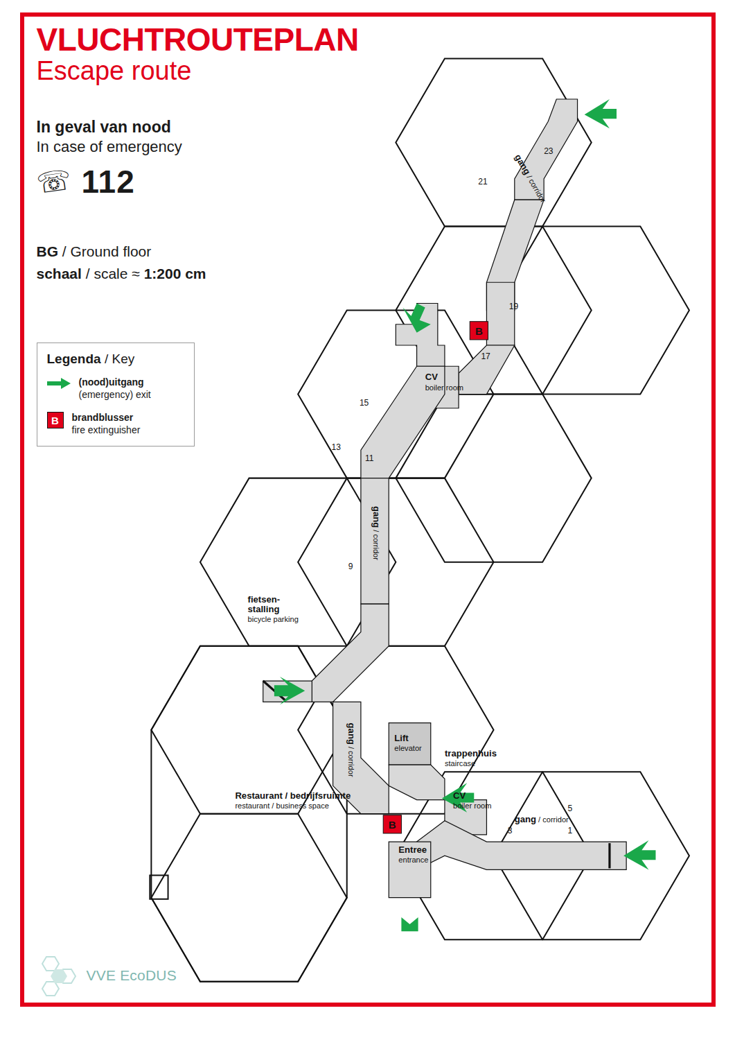B B 23 21 19 17 15 13 11 9 3 1 5 gang / corridor CV boiler room gang / corridor fietsen- stalling bicycle parking gang / corridor Lift elevator trappenhuis staircase CV boiler room Restaurant / bedrijfsruimte restaurant / business space Entree entrance gang / corridor
Vluchtrouteplan
Escape route
In geval van nood
In case of emergency
☏112
BG / Ground floor
schaal / scale ≈ 1:200 cm
Legenda / Key
(nood)uitgang
(emergency) exit
B
brandblusser
fire extinguisher
VVE EcoDUS